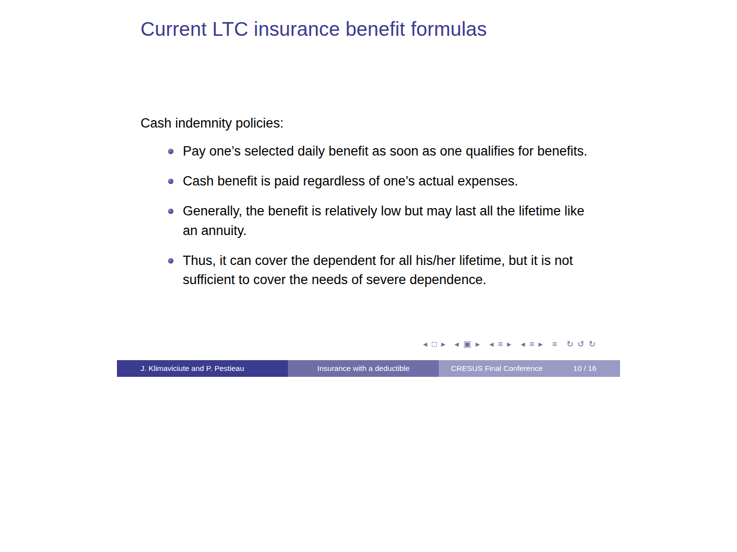Current LTC insurance benefit formulas
Cash indemnity policies:
Pay one’s selected daily benefit as soon as one qualifies for benefits.
Cash benefit is paid regardless of one’s actual expenses.
Generally, the benefit is relatively low but may last all the lifetime like an annuity.
Thus, it can cover the dependent for all his/her lifetime, but it is not sufficient to cover the needs of severe dependence.
◂ □ ▸ ◂ ▣ ▸ ◂ ≡ ▸ ◂ ≡ ▸ ≡ ↻ ↺ ↻
J. Klimaviciute and P. Pestieau
Insurance with a deductible
CRESUS Final Conference
10 / 16